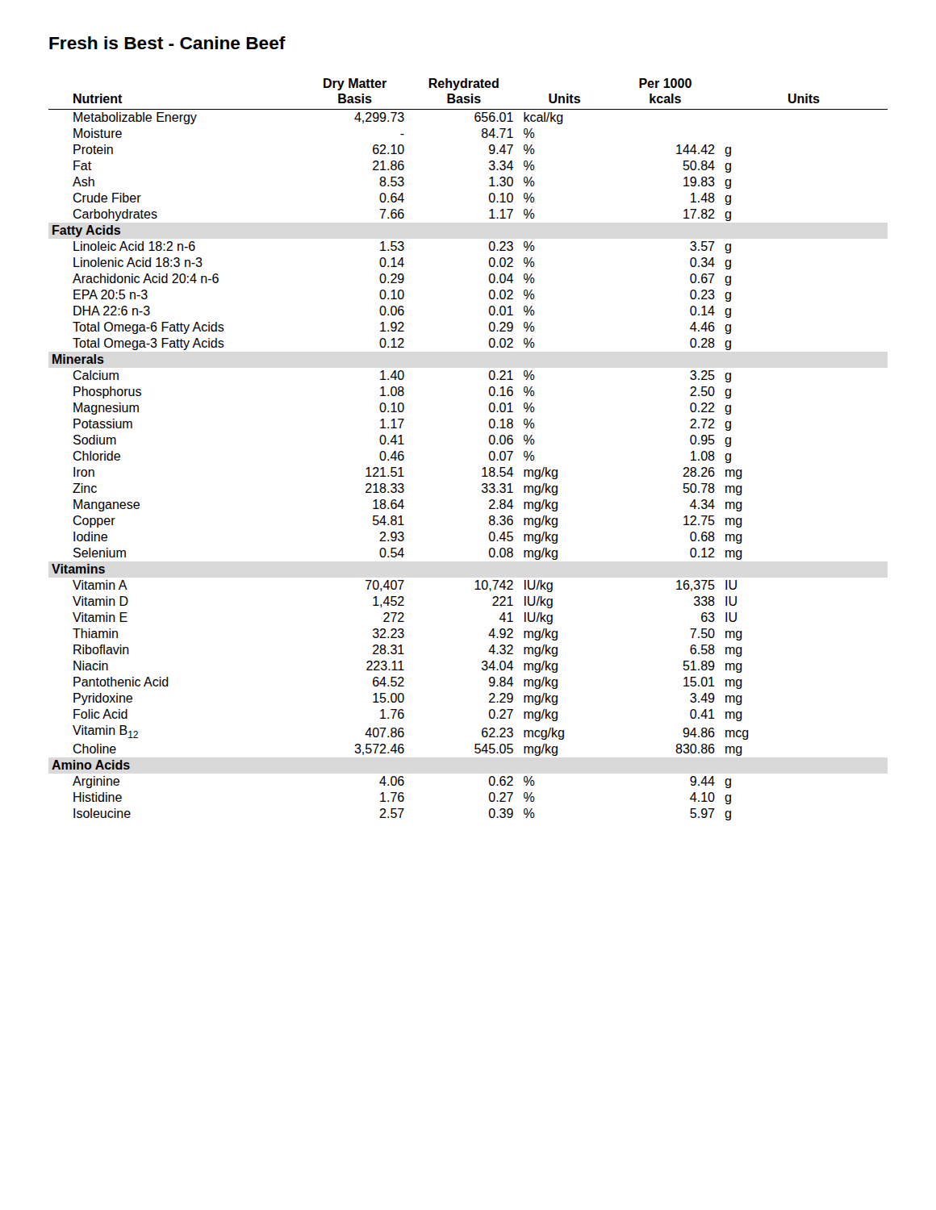Fresh is Best - Canine Beef
| | Dry Matter | Rehydrated | | Per 1000 | |
| --- | --- | --- | --- | --- | --- |
| Nutrient | Basis | Basis | Units | kcals | Units |
| Metabolizable Energy | 4,299.73 | 656.01 | kcal/kg | | |
| Moisture | - | 84.71 | % | | |
| Protein | 62.10 | 9.47 | % | 144.42 | g |
| Fat | 21.86 | 3.34 | % | 50.84 | g |
| Ash | 8.53 | 1.30 | % | 19.83 | g |
| Crude Fiber | 0.64 | 0.10 | % | 1.48 | g |
| Carbohydrates | 7.66 | 1.17 | % | 17.82 | g |
| Fatty Acids |
| Linoleic Acid 18:2 n-6 | 1.53 | 0.23 | % | 3.57 | g |
| Linolenic Acid 18:3 n-3 | 0.14 | 0.02 | % | 0.34 | g |
| Arachidonic Acid 20:4 n-6 | 0.29 | 0.04 | % | 0.67 | g |
| EPA 20:5 n-3 | 0.10 | 0.02 | % | 0.23 | g |
| DHA 22:6 n-3 | 0.06 | 0.01 | % | 0.14 | g |
| Total Omega-6 Fatty Acids | 1.92 | 0.29 | % | 4.46 | g |
| Total Omega-3 Fatty Acids | 0.12 | 0.02 | % | 0.28 | g |
| Minerals |
| Calcium | 1.40 | 0.21 | % | 3.25 | g |
| Phosphorus | 1.08 | 0.16 | % | 2.50 | g |
| Magnesium | 0.10 | 0.01 | % | 0.22 | g |
| Potassium | 1.17 | 0.18 | % | 2.72 | g |
| Sodium | 0.41 | 0.06 | % | 0.95 | g |
| Chloride | 0.46 | 0.07 | % | 1.08 | g |
| Iron | 121.51 | 18.54 | mg/kg | 28.26 | mg |
| Zinc | 218.33 | 33.31 | mg/kg | 50.78 | mg |
| Manganese | 18.64 | 2.84 | mg/kg | 4.34 | mg |
| Copper | 54.81 | 8.36 | mg/kg | 12.75 | mg |
| Iodine | 2.93 | 0.45 | mg/kg | 0.68 | mg |
| Selenium | 0.54 | 0.08 | mg/kg | 0.12 | mg |
| Vitamins |
| Vitamin A | 70,407 | 10,742 | IU/kg | 16,375 | IU |
| Vitamin D | 1,452 | 221 | IU/kg | 338 | IU |
| Vitamin E | 272 | 41 | IU/kg | 63 | IU |
| Thiamin | 32.23 | 4.92 | mg/kg | 7.50 | mg |
| Riboflavin | 28.31 | 4.32 | mg/kg | 6.58 | mg |
| Niacin | 223.11 | 34.04 | mg/kg | 51.89 | mg |
| Pantothenic Acid | 64.52 | 9.84 | mg/kg | 15.01 | mg |
| Pyridoxine | 15.00 | 2.29 | mg/kg | 3.49 | mg |
| Folic Acid | 1.76 | 0.27 | mg/kg | 0.41 | mg |
| Vitamin B 12 | 407.86 | 62.23 | mcg/kg | 94.86 | mcg |
| Choline | 3,572.46 | 545.05 | mg/kg | 830.86 | mg |
| Amino Acids |
| Arginine | 4.06 | 0.62 | % | 9.44 | g |
| Histidine | 1.76 | 0.27 | % | 4.10 | g |
| Isoleucine | 2.57 | 0.39 | % | 5.97 | g |